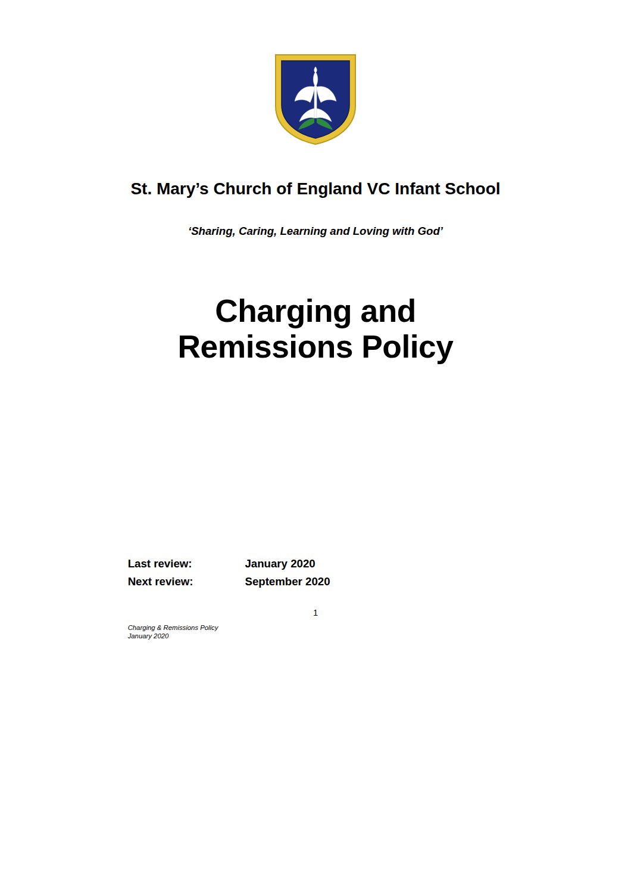St. Mary’s Church of England VC Infant School
‘Sharing, Caring, Learning and Loving with God’
Charging and Remissions Policy
| Last review: | January 2020 |
| Next review: | September 2020 |
1
Charging & Remissions Policy
January 2020